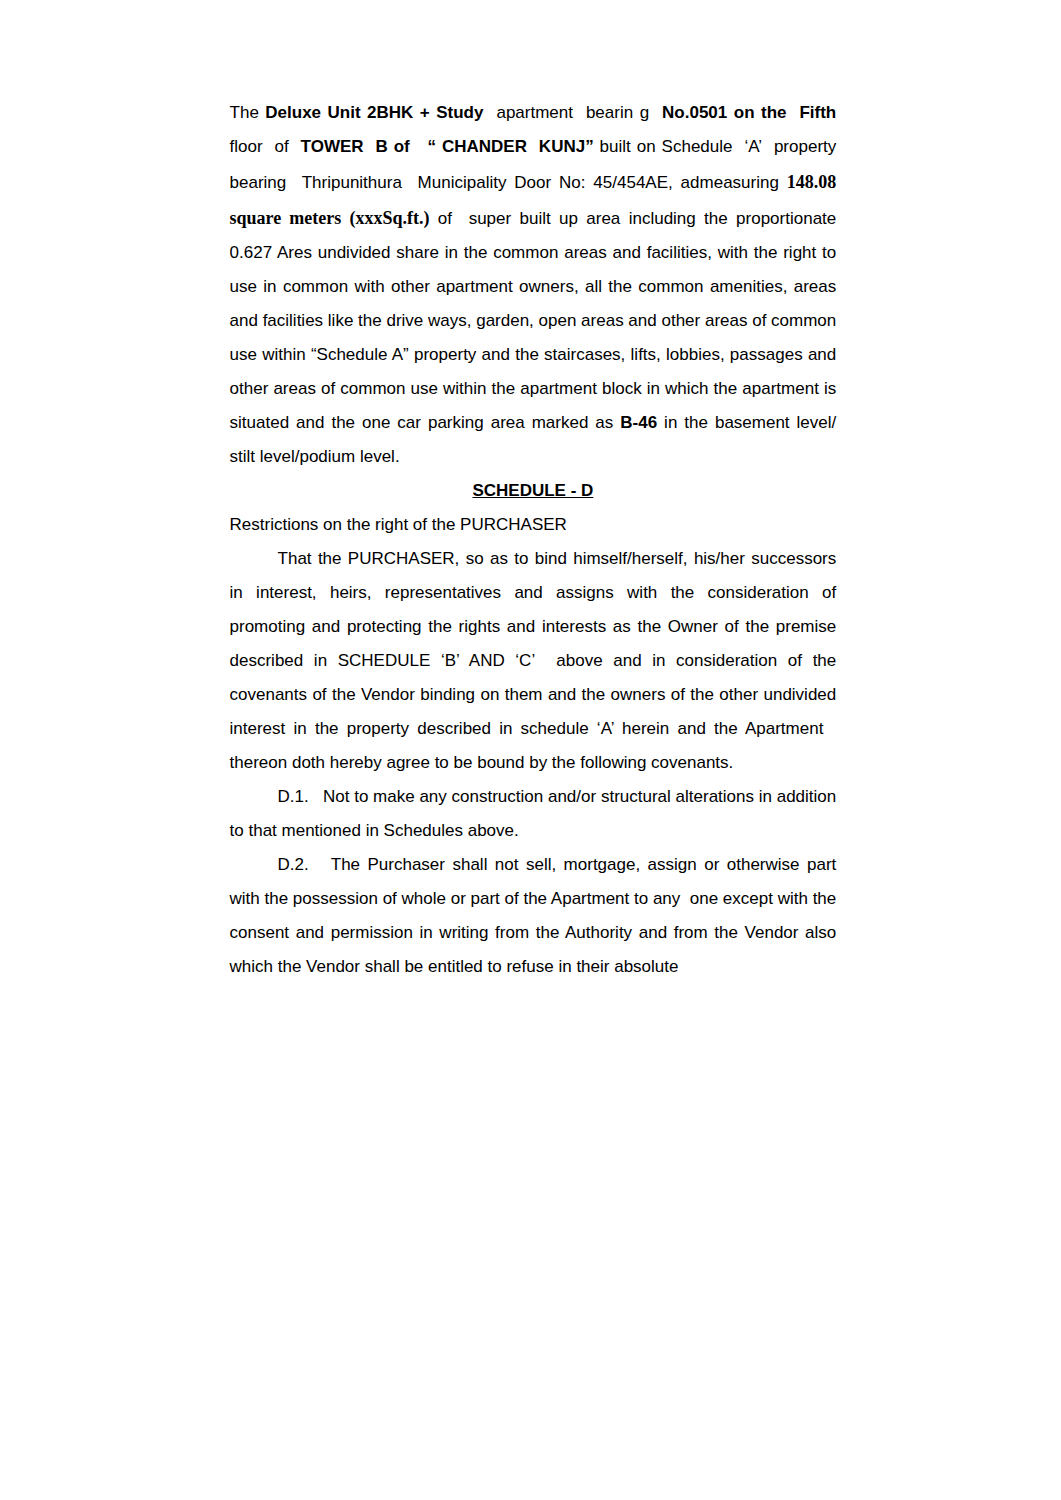The Deluxe Unit 2BHK + Study apartment bearin g No.0501 on the Fifth floor of TOWER B of “ CHANDER KUNJ” built on Schedule ‘A’ property bearing Thripunithura Municipality Door No: 45/454AE, admeasuring 148.08 square meters (xxxSq.ft.) of super built up area including the proportionate 0.627 Ares undivided share in the common areas and facilities, with the right to use in common with other apartment owners, all the common amenities, areas and facilities like the drive ways, garden, open areas and other areas of common use within “Schedule A” property and the staircases, lifts, lobbies, passages and other areas of common use within the apartment block in which the apartment is situated and the one car parking area marked as B-46 in the basement level/ stilt level/podium level.
SCHEDULE - D
Restrictions on the right of the PURCHASER
That the PURCHASER, so as to bind himself/herself, his/her successors in interest, heirs, representatives and assigns with the consideration of promoting and protecting the rights and interests as the Owner of the premise described in SCHEDULE ‘B’ AND ‘C’ above and in consideration of the covenants of the Vendor binding on them and the owners of the other undivided interest in the property described in schedule ‘A’ herein and the Apartment thereon doth hereby agree to be bound by the following covenants.
D.1. Not to make any construction and/or structural alterations in addition to that mentioned in Schedules above.
D.2. The Purchaser shall not sell, mortgage, assign or otherwise part with the possession of whole or part of the Apartment to any one except with the consent and permission in writing from the Authority and from the Vendor also which the Vendor shall be entitled to refuse in their absolute